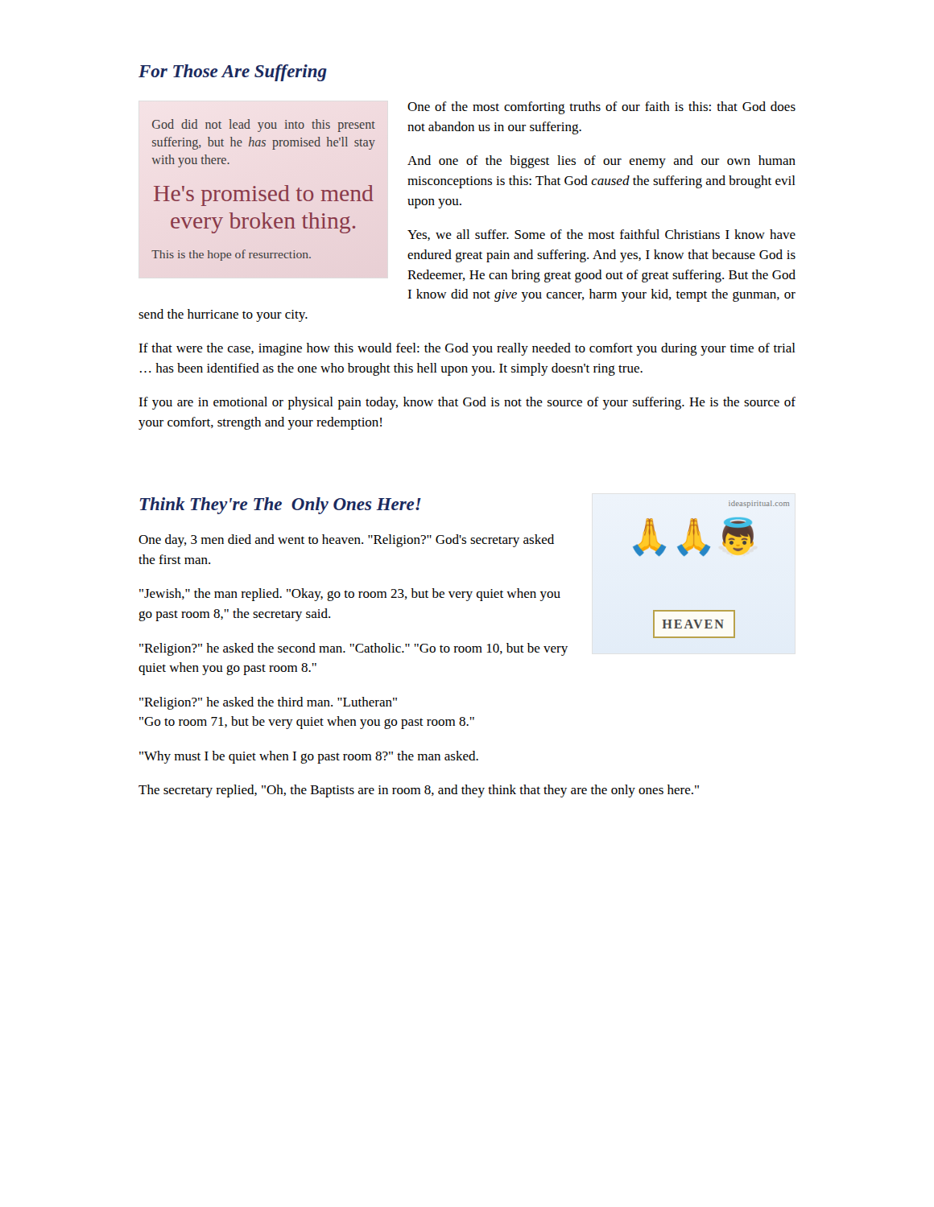For Those Are Suffering
God did not lead you into this present suffering, but he has promised he'll stay with you there.
He's promised to mend every broken thing.
This is the hope of resurrection.
One of the most comforting truths of our faith is this: that God does not abandon us in our suffering.
And one of the biggest lies of our enemy and our own human misconceptions is this: That God caused the suffering and brought evil upon you.
Yes, we all suffer. Some of the most faithful Christians I know have endured great pain and suffering. And yes, I know that because God is Redeemer, He can bring great good out of great suffering. But the God I know did not give you cancer, harm your kid, tempt the gunman, or send the hurricane to your city.
If that were the case, imagine how this would feel: the God you really needed to comfort you during your time of trial … has been identified as the one who brought this hell upon you. It simply doesn't ring true.
If you are in emotional or physical pain today, know that God is not the source of your suffering. He is the source of your comfort, strength and your redemption!
ideaspiritual.com
🙏🙏👼
HEAVEN
Think They're The Only Ones Here!
One day, 3 men died and went to heaven. "Religion?" God's secretary asked the first man.
"Jewish," the man replied. "Okay, go to room 23, but be very quiet when you go past room 8," the secretary said.
"Religion?" he asked the second man. "Catholic." "Go to room 10, but be very quiet when you go past room 8."
"Religion?" he asked the third man. "Lutheran"
"Go to room 71, but be very quiet when you go past room 8."
"Why must I be quiet when I go past room 8?" the man asked.
The secretary replied, "Oh, the Baptists are in room 8, and they think that they are the only ones here."